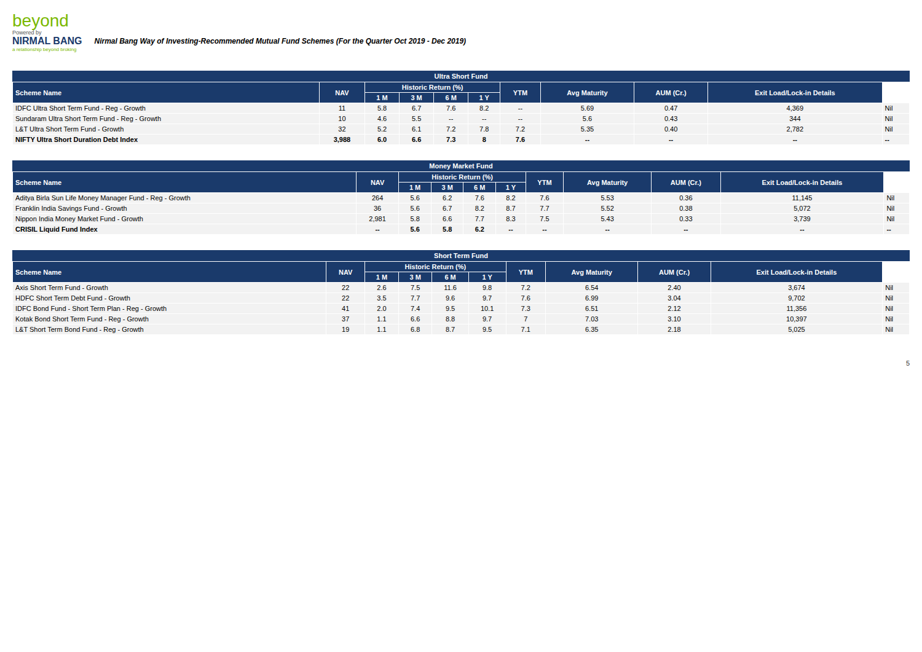beyond
Powered by
NIRMAL BANG
a relationship beyond broking
Nirmal Bang Way of Investing-Recommended Mutual Fund Schemes (For the Quarter Oct 2019 - Dec 2019)
Ultra Short Fund
| Scheme Name | NAV | Historic Return (%) | YTM | Avg Maturity | AUM (Cr.) | Exit Load/Lock-in Details |
| --- | --- | --- | --- | --- | --- | --- |
| 1 M | 3 M | 6 M | 1 Y |
| IDFC Ultra Short Term Fund - Reg - Growth | 11 | 5.8 | 6.7 | 7.6 | 8.2 | -- | 5.69 | 0.47 | 4,369 | Nil |
| Sundaram Ultra Short Term Fund - Reg - Growth | 10 | 4.6 | 5.5 | -- | -- | -- | 5.6 | 0.43 | 344 | Nil |
| L&T Ultra Short Term Fund - Growth | 32 | 5.2 | 6.1 | 7.2 | 7.8 | 7.2 | 5.35 | 0.40 | 2,782 | Nil |
| NIFTY Ultra Short Duration Debt Index | 3,988 | 6.0 | 6.6 | 7.3 | 8 | 7.6 | -- | -- | -- | -- |
Money Market Fund
| Scheme Name | NAV | Historic Return (%) | YTM | Avg Maturity | AUM (Cr.) | Exit Load/Lock-in Details |
| --- | --- | --- | --- | --- | --- | --- |
| 1 M | 3 M | 6 M | 1 Y |
| Aditya Birla Sun Life Money Manager Fund - Reg - Growth | 264 | 5.6 | 6.2 | 7.6 | 8.2 | 7.6 | 5.53 | 0.36 | 11,145 | Nil |
| Franklin India Savings Fund - Growth | 36 | 5.6 | 6.7 | 8.2 | 8.7 | 7.7 | 5.52 | 0.38 | 5,072 | Nil |
| Nippon India Money Market Fund - Growth | 2,981 | 5.8 | 6.6 | 7.7 | 8.3 | 7.5 | 5.43 | 0.33 | 3,739 | Nil |
| CRISIL Liquid Fund Index | -- | 5.6 | 5.8 | 6.2 | -- | -- | -- | -- | -- | -- |
Short Term Fund
| Scheme Name | NAV | Historic Return (%) | YTM | Avg Maturity | AUM (Cr.) | Exit Load/Lock-in Details |
| --- | --- | --- | --- | --- | --- | --- |
| 1 M | 3 M | 6 M | 1 Y |
| Axis Short Term Fund - Growth | 22 | 2.6 | 7.5 | 11.6 | 9.8 | 7.2 | 6.54 | 2.40 | 3,674 | Nil |
| HDFC Short Term Debt Fund - Growth | 22 | 3.5 | 7.7 | 9.6 | 9.7 | 7.6 | 6.99 | 3.04 | 9,702 | Nil |
| IDFC Bond Fund - Short Term Plan - Reg - Growth | 41 | 2.0 | 7.4 | 9.5 | 10.1 | 7.3 | 6.51 | 2.12 | 11,356 | Nil |
| Kotak Bond Short Term Fund - Reg - Growth | 37 | 1.1 | 6.6 | 8.8 | 9.7 | 7 | 7.03 | 3.10 | 10,397 | Nil |
| L&T Short Term Bond Fund - Reg - Growth | 19 | 1.1 | 6.8 | 8.7 | 9.5 | 7.1 | 6.35 | 2.18 | 5,025 | Nil |
5